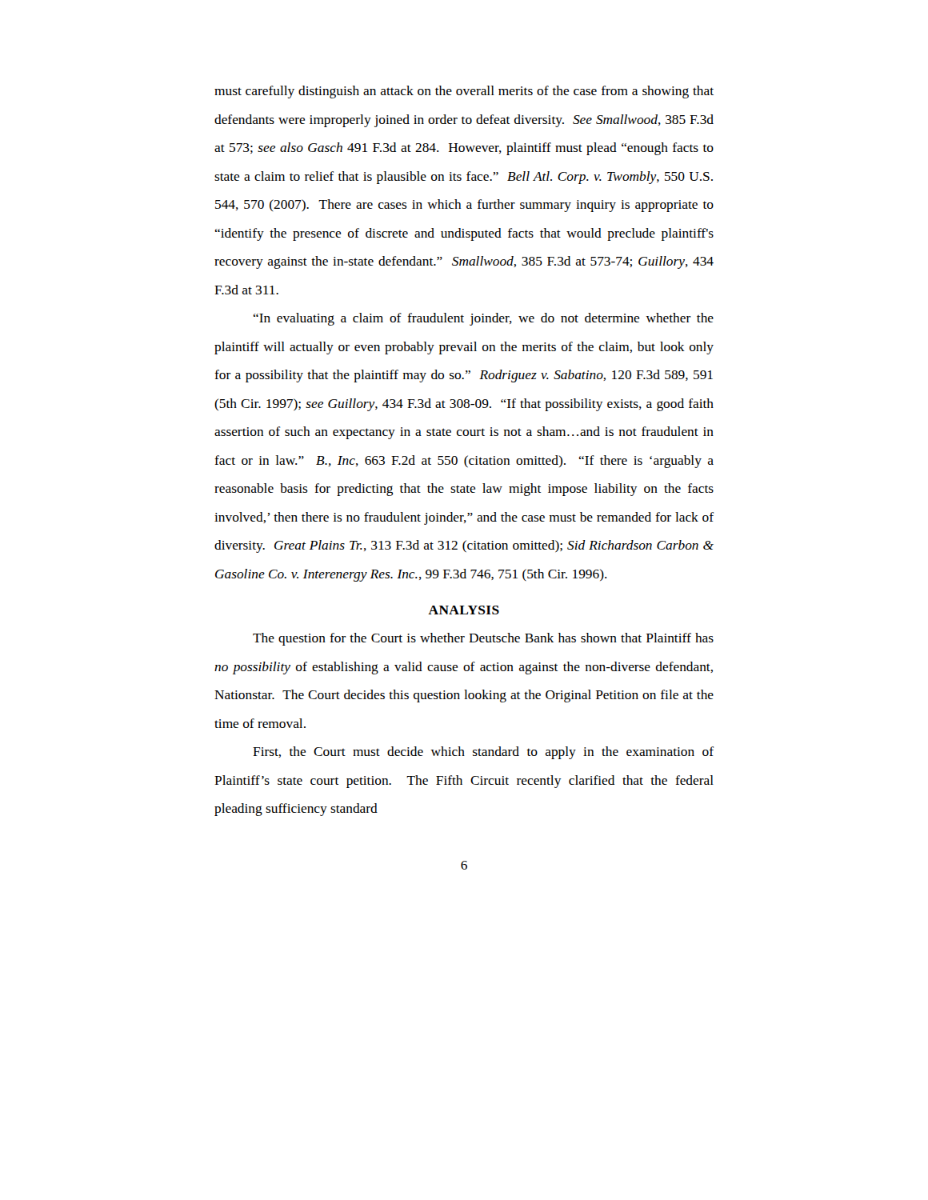must carefully distinguish an attack on the overall merits of the case from a showing that defendants were improperly joined in order to defeat diversity. See Smallwood, 385 F.3d at 573; see also Gasch 491 F.3d at 284. However, plaintiff must plead “enough facts to state a claim to relief that is plausible on its face.” Bell Atl. Corp. v. Twombly, 550 U.S. 544, 570 (2007). There are cases in which a further summary inquiry is appropriate to “identify the presence of discrete and undisputed facts that would preclude plaintiff's recovery against the in-state defendant.” Smallwood, 385 F.3d at 573-74; Guillory, 434 F.3d at 311.
“In evaluating a claim of fraudulent joinder, we do not determine whether the plaintiff will actually or even probably prevail on the merits of the claim, but look only for a possibility that the plaintiff may do so.” Rodriguez v. Sabatino, 120 F.3d 589, 591 (5th Cir. 1997); see Guillory, 434 F.3d at 308-09. “If that possibility exists, a good faith assertion of such an expectancy in a state court is not a sham…and is not fraudulent in fact or in law.” B., Inc, 663 F.2d at 550 (citation omitted). “If there is ‘arguably a reasonable basis for predicting that the state law might impose liability on the facts involved,’ then there is no fraudulent joinder,” and the case must be remanded for lack of diversity. Great Plains Tr., 313 F.3d at 312 (citation omitted); Sid Richardson Carbon & Gasoline Co. v. Interenergy Res. Inc., 99 F.3d 746, 751 (5th Cir. 1996).
ANALYSIS
The question for the Court is whether Deutsche Bank has shown that Plaintiff has no possibility of establishing a valid cause of action against the non-diverse defendant, Nationstar. The Court decides this question looking at the Original Petition on file at the time of removal.
First, the Court must decide which standard to apply in the examination of Plaintiff’s state court petition. The Fifth Circuit recently clarified that the federal pleading sufficiency standard
6